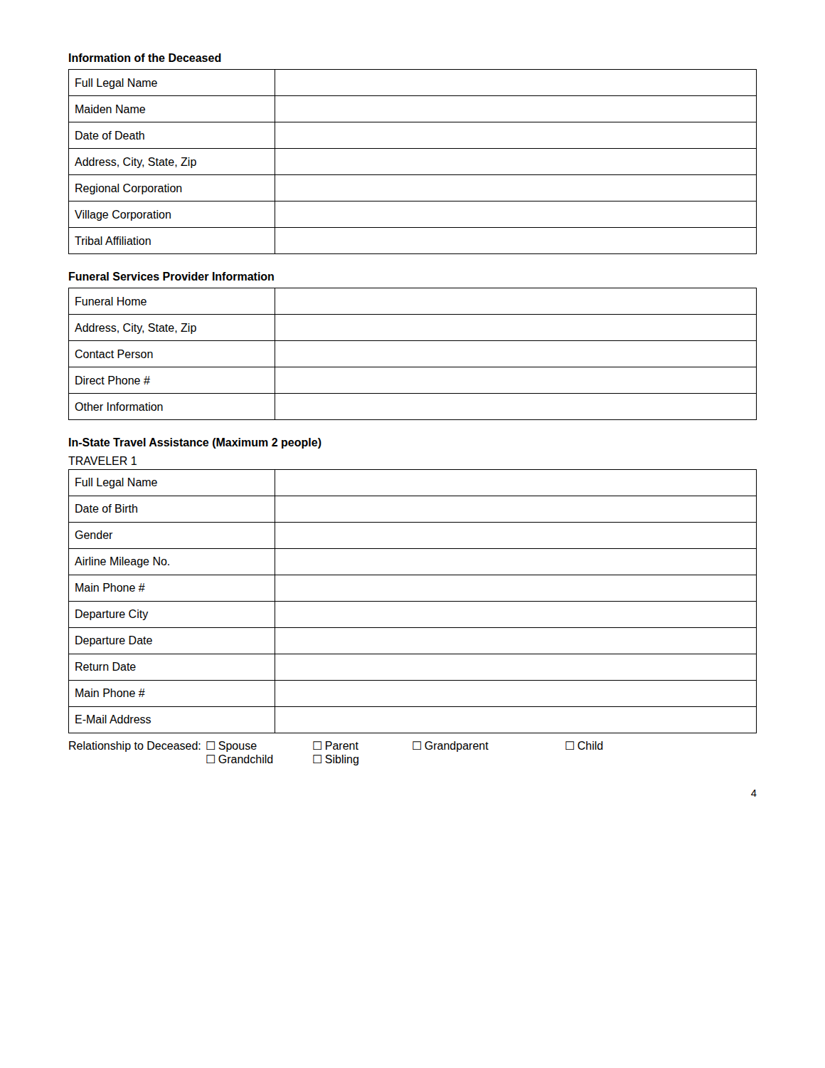Information of the Deceased
| Full Legal Name | |
| Maiden Name | |
| Date of Death | |
| Address, City, State, Zip | |
| Regional Corporation | |
| Village Corporation | |
| Tribal Affiliation | |
Funeral Services Provider Information
| Funeral Home | |
| Address, City, State, Zip | |
| Contact Person | |
| Direct Phone # | |
| Other Information | |
In-State Travel Assistance (Maximum 2 people)
TRAVELER 1
| Full Legal Name | |
| Date of Birth | |
| Gender | |
| Airline Mileage No. | |
| Main Phone # | |
| Departure City | |
| Departure Date | |
| Return Date | |
| Main Phone # | |
| E-Mail Address | |
Relationship to Deceased:
☐Spouse ☐Parent ☐Grandparent ☐Child
☐Grandchild ☐Sibling
4